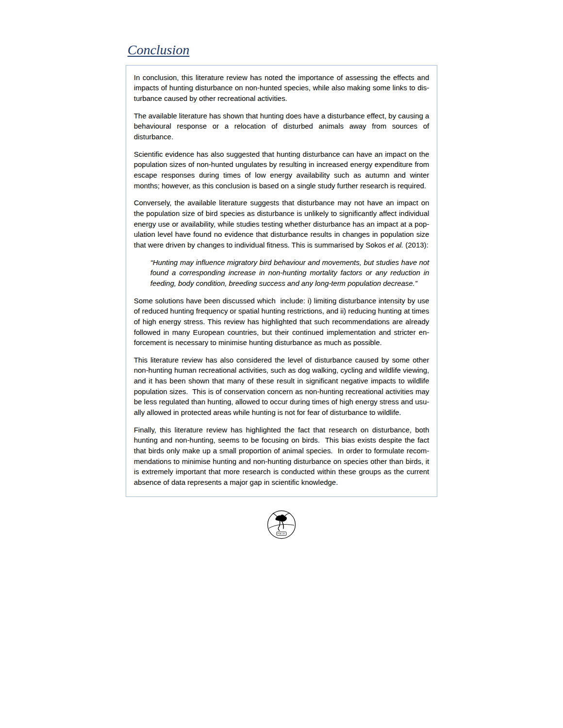Conclusion
In conclusion, this literature review has noted the importance of assessing the effects and impacts of hunting disturbance on non-hunted species, while also making some links to disturbance caused by other recreational activities.
The available literature has shown that hunting does have a disturbance effect, by causing a behavioural response or a relocation of disturbed animals away from sources of disturbance.
Scientific evidence has also suggested that hunting disturbance can have an impact on the population sizes of non-hunted ungulates by resulting in increased energy expenditure from escape responses during times of low energy availability such as autumn and winter months; however, as this conclusion is based on a single study further research is required.
Conversely, the available literature suggests that disturbance may not have an impact on the population size of bird species as disturbance is unlikely to significantly affect individual energy use or availability, while studies testing whether disturbance has an impact at a population level have found no evidence that disturbance results in changes in population size that were driven by changes to individual fitness. This is summarised by Sokos et al. (2013):
“Hunting may influence migratory bird behaviour and movements, but studies have not found a corresponding increase in non-hunting mortality factors or any reduction in feeding, body condition, breeding success and any long-term population decrease.”
Some solutions have been discussed which include: i) limiting disturbance intensity by use of reduced hunting frequency or spatial hunting restrictions, and ii) reducing hunting at times of high energy stress. This review has highlighted that such recommendations are already followed in many European countries, but their continued implementation and stricter enforcement is necessary to minimise hunting disturbance as much as possible.
This literature review has also considered the level of disturbance caused by some other non-hunting human recreational activities, such as dog walking, cycling and wildlife viewing, and it has been shown that many of these result in significant negative impacts to wildlife population sizes. This is of conservation concern as non-hunting recreational activities may be less regulated than hunting, allowed to occur during times of high energy stress and usually allowed in protected areas while hunting is not for fear of disturbance to wildlife.
Finally, this literature review has highlighted the fact that research on disturbance, both hunting and non-hunting, seems to be focusing on birds. This bias exists despite the fact that birds only make up a small proportion of animal species. In order to formulate recommendations to minimise hunting and non-hunting disturbance on species other than birds, it is extremely important that more research is conducted within these groups as the current absence of data represents a major gap in scientific knowledge.
FACE